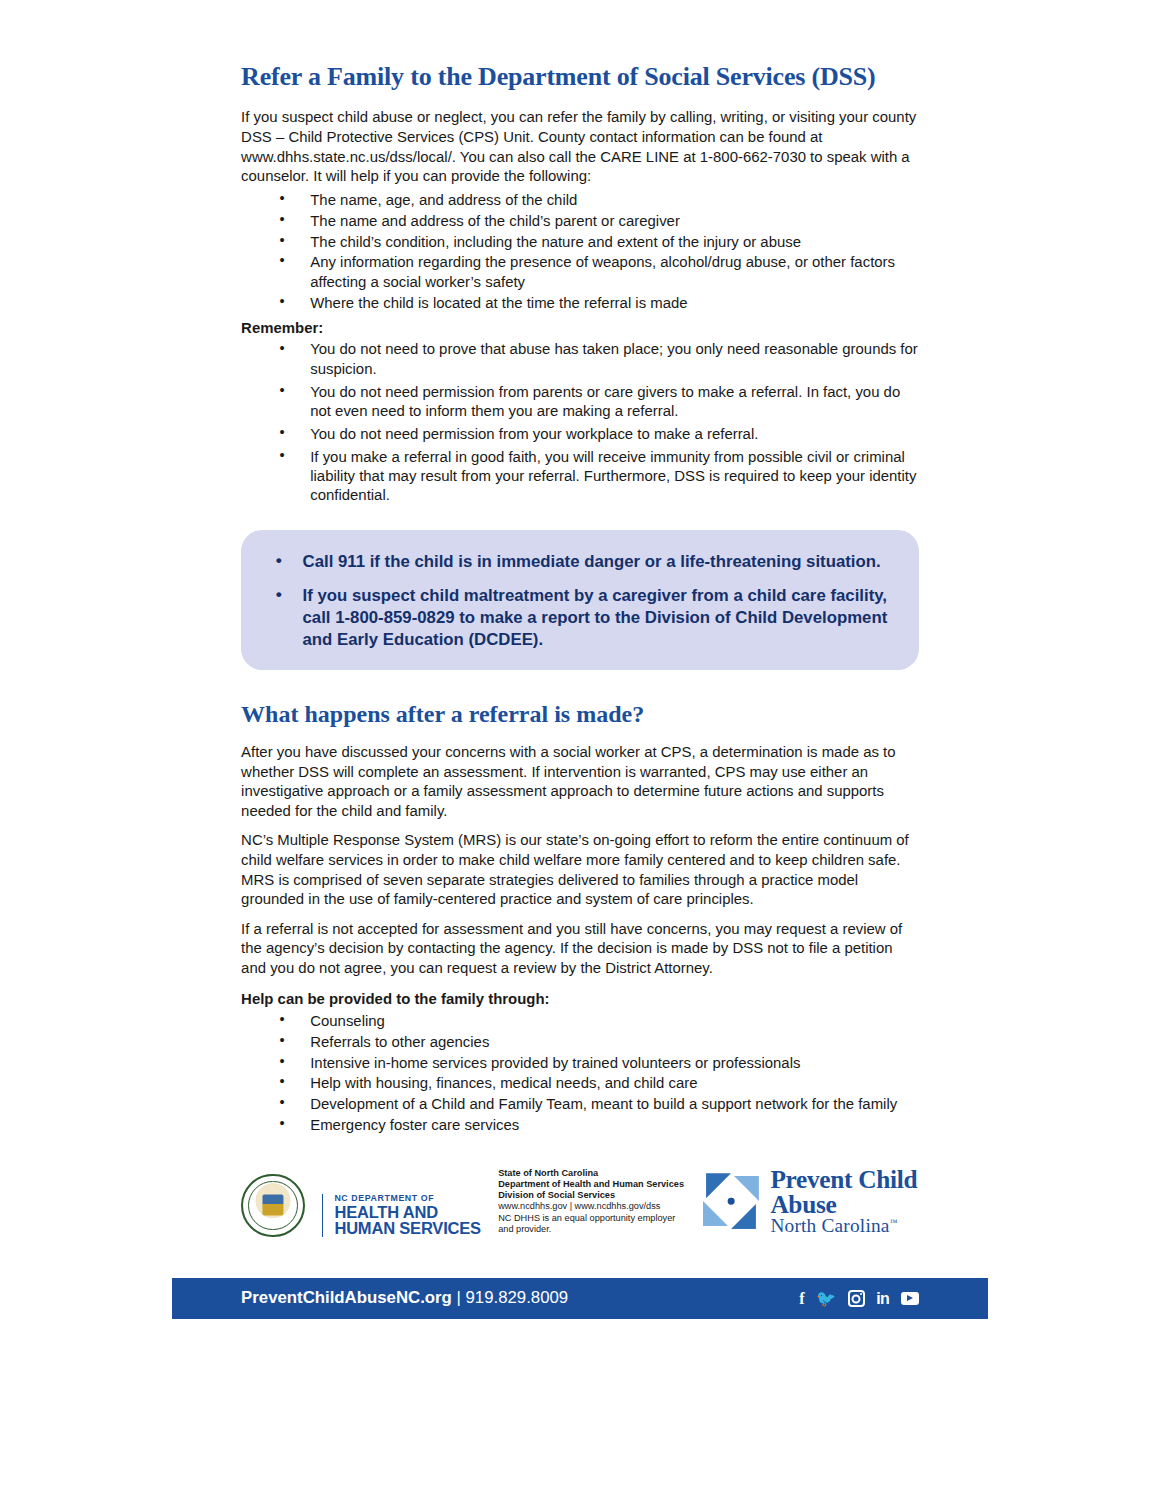Refer a Family to the Department of Social Services (DSS)
If you suspect child abuse or neglect, you can refer the family by calling, writing, or visiting your county DSS – Child Protective Services (CPS) Unit. County contact information can be found at www.dhhs.state.nc.us/dss/local/. You can also call the CARE LINE at 1-800-662-7030 to speak with a counselor. It will help if you can provide the following:
The name, age, and address of the child
The name and address of the child’s parent or caregiver
The child’s condition, including the nature and extent of the injury or abuse
Any information regarding the presence of weapons, alcohol/drug abuse, or other factors affecting a social worker’s safety
Where the child is located at the time the referral is made
Remember:
You do not need to prove that abuse has taken place; you only need reasonable grounds for suspicion.
You do not need permission from parents or care givers to make a referral. In fact, you do not even need to inform them you are making a referral.
You do not need permission from your workplace to make a referral.
If you make a referral in good faith, you will receive immunity from possible civil or criminal liability that may result from your referral. Furthermore, DSS is required to keep your identity confidential.
Call 911 if the child is in immediate danger or a life-threatening situation.
If you suspect child maltreatment by a caregiver from a child care facility, call 1-800-859-0829 to make a report to the Division of Child Development and Early Education (DCDEE).
What happens after a referral is made?
After you have discussed your concerns with a social worker at CPS, a determination is made as to whether DSS will complete an assessment. If intervention is warranted, CPS may use either an investigative approach or a family assessment approach to determine future actions and supports needed for the child and family.
NC’s Multiple Response System (MRS) is our state’s on-going effort to reform the entire continuum of child welfare services in order to make child welfare more family centered and to keep children safe. MRS is comprised of seven separate strategies delivered to families through a practice model grounded in the use of family-centered practice and system of care principles.
If a referral is not accepted for assessment and you still have concerns, you may request a review of the agency’s decision by contacting the agency. If the decision is made by DSS not to file a petition and you do not agree, you can request a review by the District Attorney.
Help can be provided to the family through:
Counseling
Referrals to other agencies
Intensive in-home services provided by trained volunteers or professionals
Help with housing, finances, medical needs, and child care
Development of a Child and Family Team, meant to build a support network for the family
Emergency foster care services
NC DEPARTMENT OF
HEALTH AND
HUMAN SERVICES
State of North Carolina
Department of Health and Human Services
Division of Social Services
www.ncdhhs.gov | www.ncdhhs.gov/dss
NC DHHS is an equal opportunity employer
and provider.
Prevent Child Abuse
North Carolina™
PreventChildAbuseNC.org | 919.829.8009
f 🐦 in